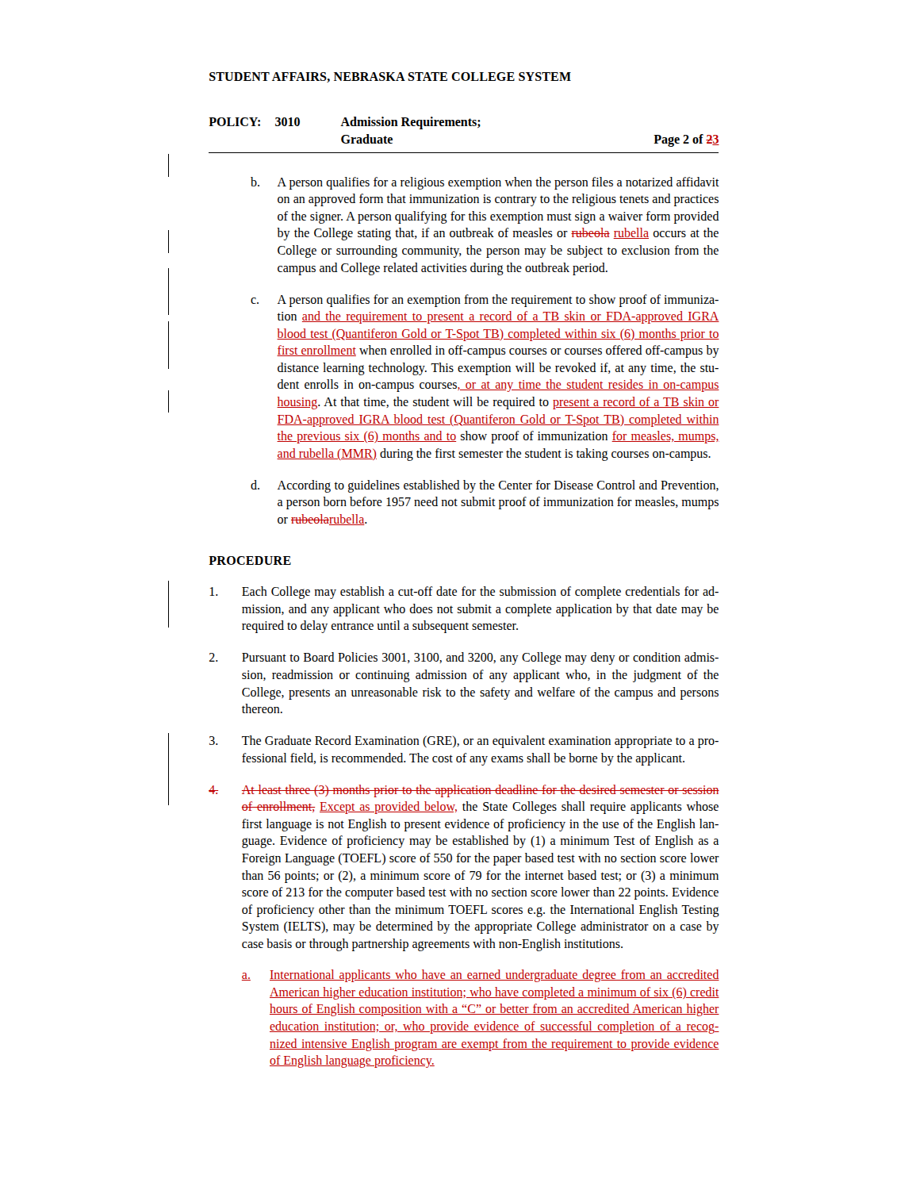STUDENT AFFAIRS, NEBRASKA STATE COLLEGE SYSTEM
POLICY:
3010
Admission Requirements; Graduate
Page 2 of 23
b. A person qualifies for a religious exemption when the person files a notarized affidavit on an approved form that immunization is contrary to the religious tenets and practices of the signer. A person qualifying for this exemption must sign a waiver form provided by the College stating that, if an outbreak of measles or rubeola rubella occurs at the College or surrounding community, the person may be subject to exclusion from the campus and College related activities during the outbreak period.
c. A person qualifies for an exemption from the requirement to show proof of immunization and the requirement to present a record of a TB skin or FDA-approved IGRA blood test (Quantiferon Gold or T-Spot TB) completed within six (6) months prior to first enrollment when enrolled in off-campus courses or courses offered off-campus by distance learning technology. This exemption will be revoked if, at any time, the student enrolls in on-campus courses, or at any time the student resides in on-campus housing. At that time, the student will be required to present a record of a TB skin or FDA-approved IGRA blood test (Quantiferon Gold or T-Spot TB) completed within the previous six (6) months and to show proof of immunization for measles, mumps, and rubella (MMR) during the first semester the student is taking courses on-campus.
d. According to guidelines established by the Center for Disease Control and Prevention, a person born before 1957 need not submit proof of immunization for measles, mumps or rubeolarubella.
PROCEDURE
1. Each College may establish a cut-off date for the submission of complete credentials for admission, and any applicant who does not submit a complete application by that date may be required to delay entrance until a subsequent semester.
2. Pursuant to Board Policies 3001, 3100, and 3200, any College may deny or condition admission, readmission or continuing admission of any applicant who, in the judgment of the College, presents an unreasonable risk to the safety and welfare of the campus and persons thereon.
3. The Graduate Record Examination (GRE), or an equivalent examination appropriate to a professional field, is recommended. The cost of any exams shall be borne by the applicant.
4. At least three (3) months prior to the application deadline for the desired semester or session of enrollment, Except as provided below, the State Colleges shall require applicants whose first language is not English to present evidence of proficiency in the use of the English language. Evidence of proficiency may be established by (1) a minimum Test of English as a Foreign Language (TOEFL) score of 550 for the paper based test with no section score lower than 56 points; or (2), a minimum score of 79 for the internet based test; or (3) a minimum score of 213 for the computer based test with no section score lower than 22 points. Evidence of proficiency other than the minimum TOEFL scores e.g. the International English Testing System (IELTS), may be determined by the appropriate College administrator on a case by case basis or through partnership agreements with non-English institutions. a. International applicants who have an earned undergraduate degree from an accredited American higher education institution; who have completed a minimum of six (6) credit hours of English composition with a “C” or better from an accredited American higher education institution; or, who provide evidence of successful completion of a recognized intensive English program are exempt from the requirement to provide evidence of English language proficiency.